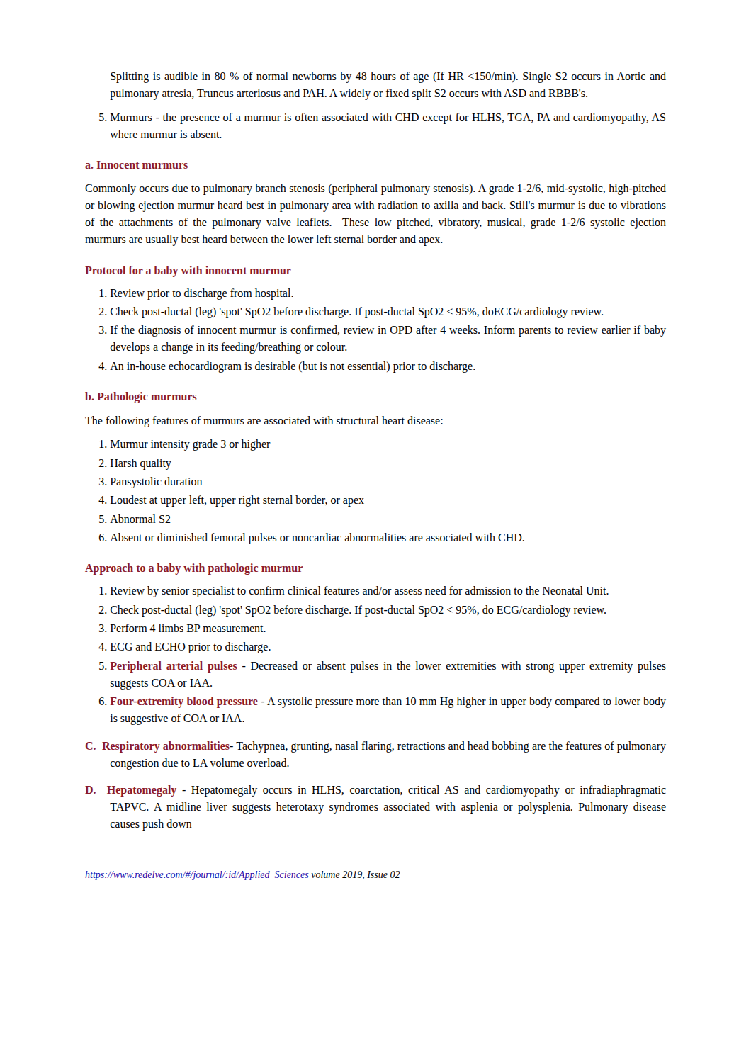Splitting is audible in 80 % of normal newborns by 48 hours of age (If HR <150/min). Single S2 occurs in Aortic and pulmonary atresia, Truncus arteriosus and PAH. A widely or fixed split S2 occurs with ASD and RBBB's.
Murmurs - the presence of a murmur is often associated with CHD except for HLHS, TGA, PA and cardiomyopathy, AS where murmur is absent.
a. Innocent murmurs
Commonly occurs due to pulmonary branch stenosis (peripheral pulmonary stenosis). A grade 1-2/6, mid-systolic, high-pitched or blowing ejection murmur heard best in pulmonary area with radiation to axilla and back. Still's murmur is due to vibrations of the attachments of the pulmonary valve leaflets. These low pitched, vibratory, musical, grade 1-2/6 systolic ejection murmurs are usually best heard between the lower left sternal border and apex.
Protocol for a baby with innocent murmur
Review prior to discharge from hospital.
Check post-ductal (leg) 'spot' SpO2 before discharge. If post-ductal SpO2 < 95%, doECG/cardiology review.
If the diagnosis of innocent murmur is confirmed, review in OPD after 4 weeks. Inform parents to review earlier if baby develops a change in its feeding/breathing or colour.
An in-house echocardiogram is desirable (but is not essential) prior to discharge.
b. Pathologic murmurs
The following features of murmurs are associated with structural heart disease:
Murmur intensity grade 3 or higher
Harsh quality
Pansystolic duration
Loudest at upper left, upper right sternal border, or apex
Abnormal S2
Absent or diminished femoral pulses or noncardiac abnormalities are associated with CHD.
Approach to a baby with pathologic murmur
Review by senior specialist to confirm clinical features and/or assess need for admission to the Neonatal Unit.
Check post-ductal (leg) 'spot' SpO2 before discharge. If post-ductal SpO2 < 95%, do ECG/cardiology review.
Perform 4 limbs BP measurement.
ECG and ECHO prior to discharge.
Peripheral arterial pulses - Decreased or absent pulses in the lower extremities with strong upper extremity pulses suggests COA or IAA.
Four-extremity blood pressure - A systolic pressure more than 10 mm Hg higher in upper body compared to lower body is suggestive of COA or IAA.
C. Respiratory abnormalities- Tachypnea, grunting, nasal flaring, retractions and head bobbing are the features of pulmonary congestion due to LA volume overload.
D. Hepatomegaly - Hepatomegaly occurs in HLHS, coarctation, critical AS and cardiomyopathy or infradiaphragmatic TAPVC. A midline liver suggests heterotaxy syndromes associated with asplenia or polysplenia. Pulmonary disease causes push down
https://www.redelve.com/#/journal/:id/Applied_Sciences volume 2019, Issue 02